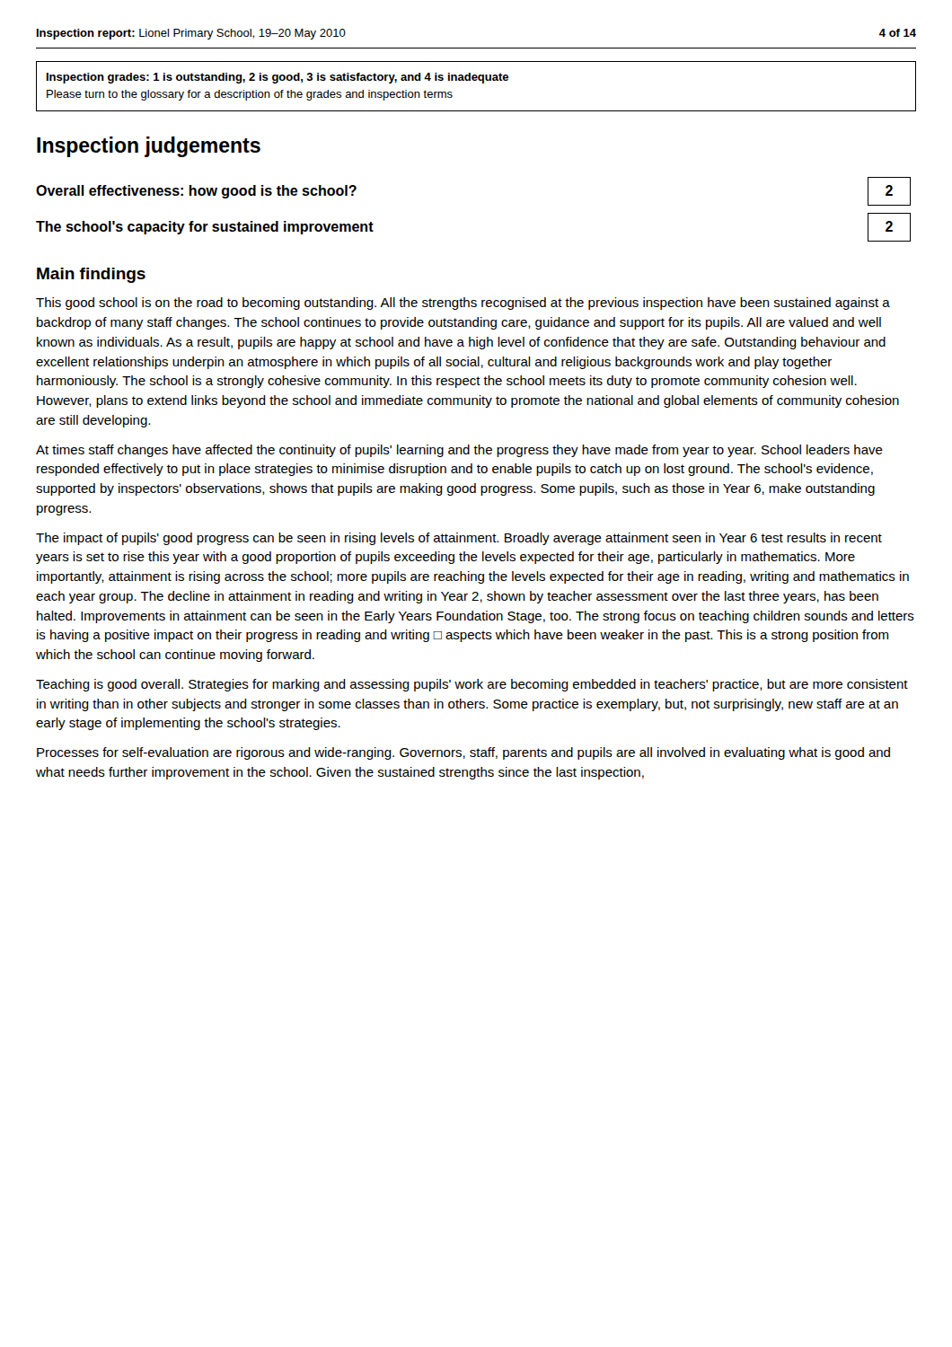Inspection report: Lionel Primary School, 19–20 May 2010
4 of 14
Inspection grades: 1 is outstanding, 2 is good, 3 is satisfactory, and 4 is inadequate
Please turn to the glossary for a description of the grades and inspection terms
Inspection judgements
| Overall effectiveness: how good is the school? | 2 |
| The school's capacity for sustained improvement | 2 |
Main findings
This good school is on the road to becoming outstanding. All the strengths recognised at the previous inspection have been sustained against a backdrop of many staff changes. The school continues to provide outstanding care, guidance and support for its pupils. All are valued and well known as individuals. As a result, pupils are happy at school and have a high level of confidence that they are safe. Outstanding behaviour and excellent relationships underpin an atmosphere in which pupils of all social, cultural and religious backgrounds work and play together harmoniously. The school is a strongly cohesive community. In this respect the school meets its duty to promote community cohesion well. However, plans to extend links beyond the school and immediate community to promote the national and global elements of community cohesion are still developing.
At times staff changes have affected the continuity of pupils' learning and the progress they have made from year to year. School leaders have responded effectively to put in place strategies to minimise disruption and to enable pupils to catch up on lost ground. The school's evidence, supported by inspectors' observations, shows that pupils are making good progress. Some pupils, such as those in Year 6, make outstanding progress.
The impact of pupils' good progress can be seen in rising levels of attainment. Broadly average attainment seen in Year 6 test results in recent years is set to rise this year with a good proportion of pupils exceeding the levels expected for their age, particularly in mathematics. More importantly, attainment is rising across the school; more pupils are reaching the levels expected for their age in reading, writing and mathematics in each year group. The decline in attainment in reading and writing in Year 2, shown by teacher assessment over the last three years, has been halted. Improvements in attainment can be seen in the Early Years Foundation Stage, too. The strong focus on teaching children sounds and letters is having a positive impact on their progress in reading and writing □ aspects which have been weaker in the past. This is a strong position from which the school can continue moving forward.
Teaching is good overall. Strategies for marking and assessing pupils' work are becoming embedded in teachers' practice, but are more consistent in writing than in other subjects and stronger in some classes than in others. Some practice is exemplary, but, not surprisingly, new staff are at an early stage of implementing the school's strategies.
Processes for self-evaluation are rigorous and wide-ranging. Governors, staff, parents and pupils are all involved in evaluating what is good and what needs further improvement in the school. Given the sustained strengths since the last inspection,